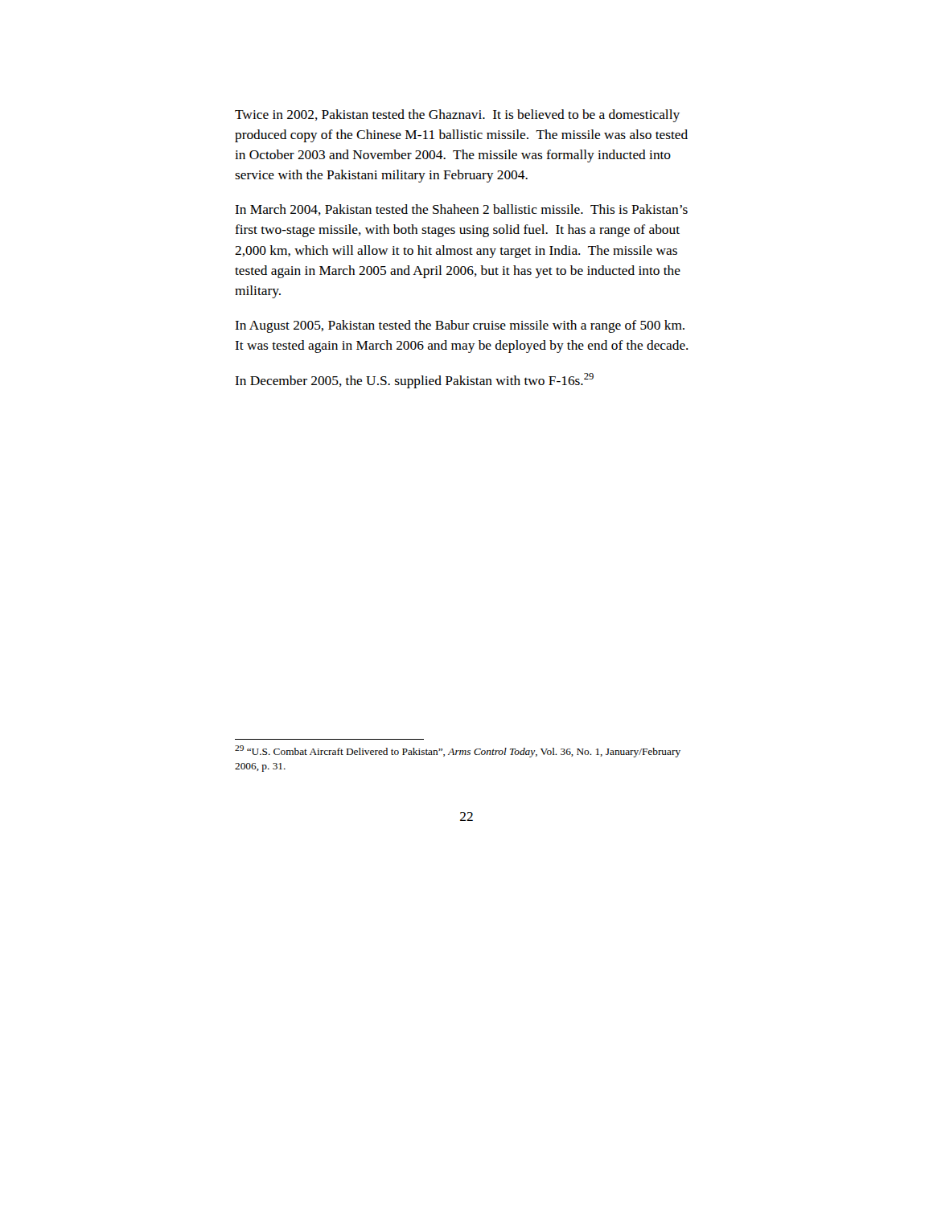Twice in 2002, Pakistan tested the Ghaznavi. It is believed to be a domestically produced copy of the Chinese M-11 ballistic missile. The missile was also tested in October 2003 and November 2004. The missile was formally inducted into service with the Pakistani military in February 2004.
In March 2004, Pakistan tested the Shaheen 2 ballistic missile. This is Pakistan’s first two-stage missile, with both stages using solid fuel. It has a range of about 2,000 km, which will allow it to hit almost any target in India. The missile was tested again in March 2005 and April 2006, but it has yet to be inducted into the military.
In August 2005, Pakistan tested the Babur cruise missile with a range of 500 km. It was tested again in March 2006 and may be deployed by the end of the decade.
In December 2005, the U.S. supplied Pakistan with two F-16s.29
29 “U.S. Combat Aircraft Delivered to Pakistan”, Arms Control Today, Vol. 36, No. 1, January/February 2006, p. 31.
22